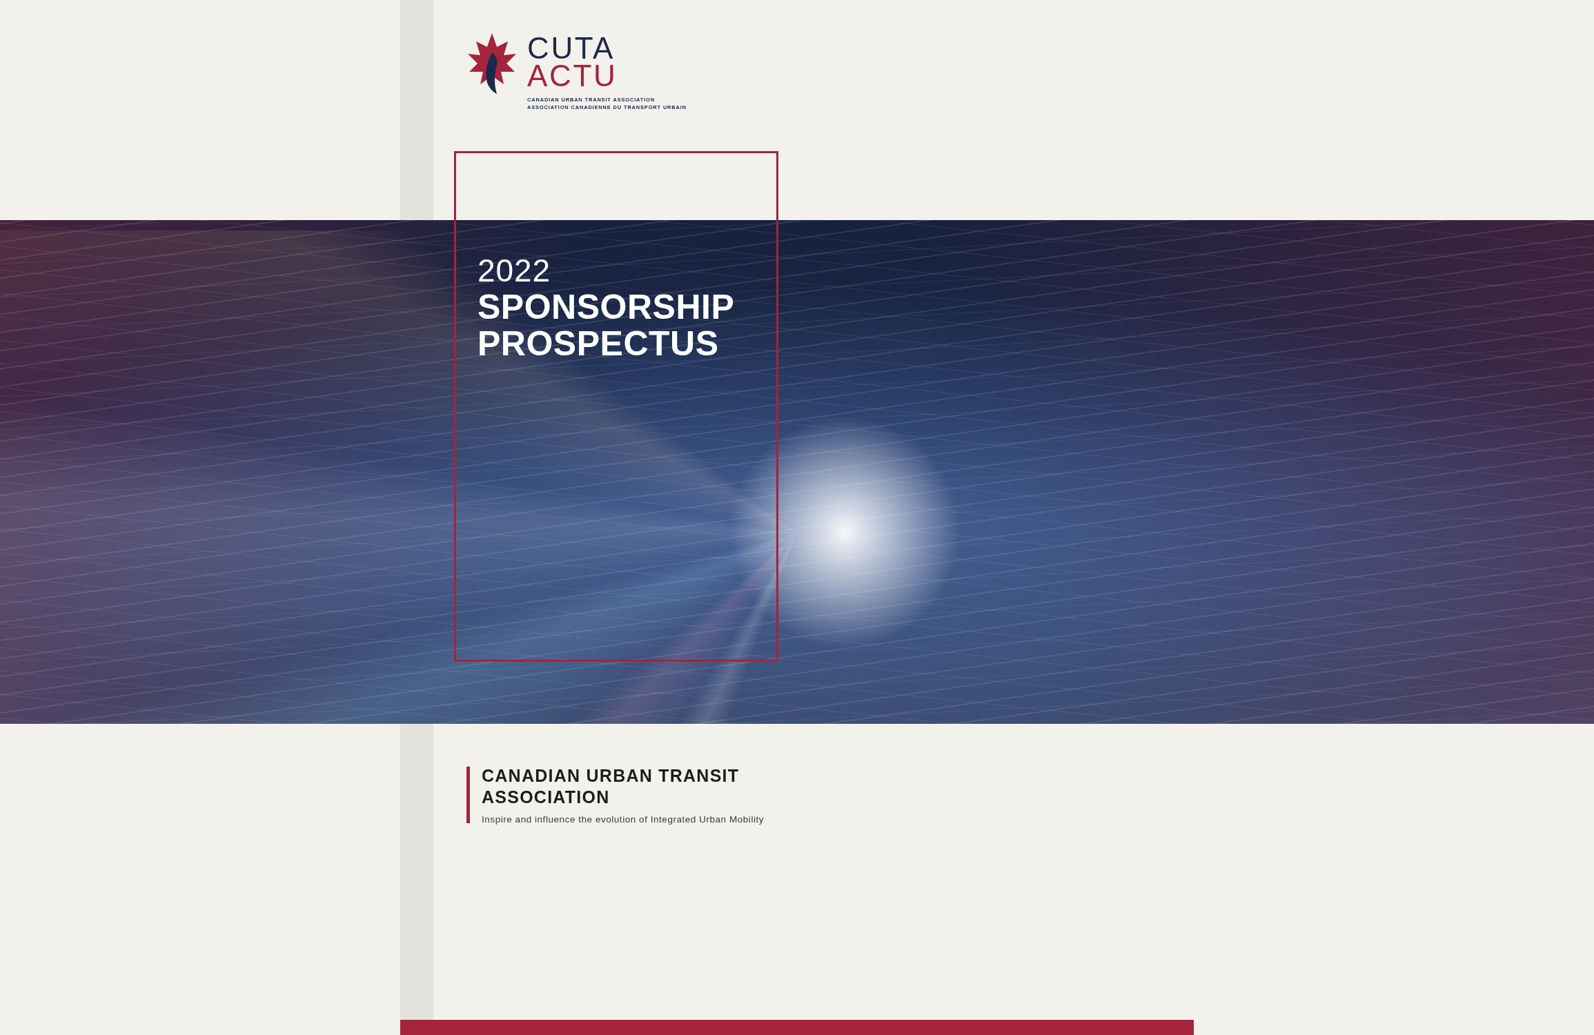CUTA
ACTU
Canadian Urban Transit Association Association Canadienne du Transport Urbain
2022
Sponsorship
Prospectus
Canadian Urban Transit
Association
Inspire and influence the evolution of Integrated Urban Mobility